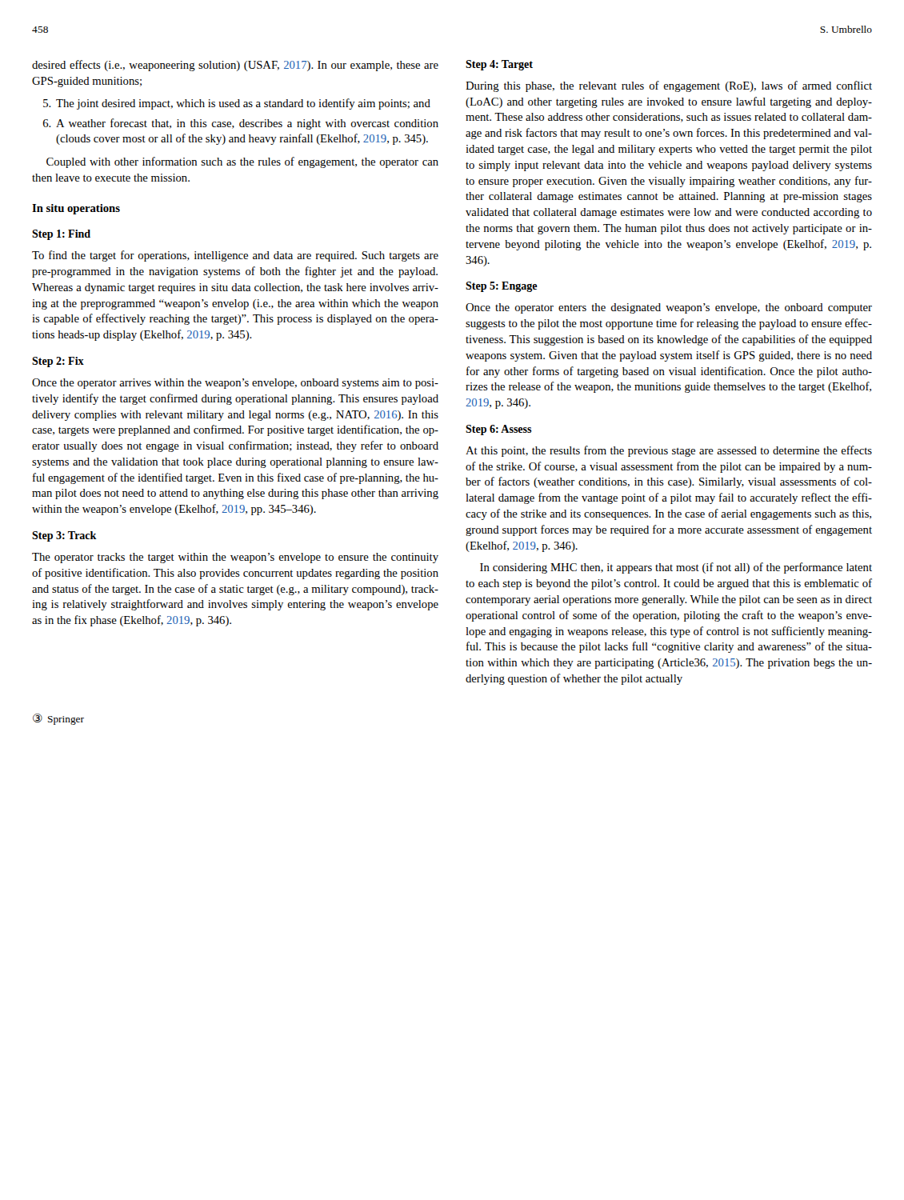458
S. Umbrello
desired effects (i.e., weaponeering solution) (USAF, 2017). In our example, these are GPS-guided munitions;
The joint desired impact, which is used as a standard to identify aim points; and
A weather forecast that, in this case, describes a night with overcast condition (clouds cover most or all of the sky) and heavy rainfall (Ekelhof, 2019, p. 345).
Coupled with other information such as the rules of engagement, the operator can then leave to execute the mission.
In situ operations
Step 1: Find
To find the target for operations, intelligence and data are required. Such targets are pre-programmed in the navigation systems of both the fighter jet and the payload. Whereas a dynamic target requires in situ data collection, the task here involves arriving at the preprogrammed “weapon’s envelop (i.e., the area within which the weapon is capable of effectively reaching the target)”. This process is displayed on the operations heads-up display (Ekelhof, 2019, p. 345).
Step 2: Fix
Once the operator arrives within the weapon’s envelope, onboard systems aim to positively identify the target confirmed during operational planning. This ensures payload delivery complies with relevant military and legal norms (e.g., NATO, 2016). In this case, targets were preplanned and confirmed. For positive target identification, the operator usually does not engage in visual confirmation; instead, they refer to onboard systems and the validation that took place during operational planning to ensure lawful engagement of the identified target. Even in this fixed case of pre-planning, the human pilot does not need to attend to anything else during this phase other than arriving within the weapon’s envelope (Ekelhof, 2019, pp. 345–346).
Step 3: Track
The operator tracks the target within the weapon’s envelope to ensure the continuity of positive identification. This also provides concurrent updates regarding the position and status of the target. In the case of a static target (e.g., a military compound), tracking is relatively straightforward and involves simply entering the weapon’s envelope as in the fix phase (Ekelhof, 2019, p. 346).
Step 4: Target
During this phase, the relevant rules of engagement (RoE), laws of armed conflict (LoAC) and other targeting rules are invoked to ensure lawful targeting and deployment. These also address other considerations, such as issues related to collateral damage and risk factors that may result to one’s own forces. In this predetermined and validated target case, the legal and military experts who vetted the target permit the pilot to simply input relevant data into the vehicle and weapons payload delivery systems to ensure proper execution. Given the visually impairing weather conditions, any further collateral damage estimates cannot be attained. Planning at pre-mission stages validated that collateral damage estimates were low and were conducted according to the norms that govern them. The human pilot thus does not actively participate or intervene beyond piloting the vehicle into the weapon’s envelope (Ekelhof, 2019, p. 346).
Step 5: Engage
Once the operator enters the designated weapon’s envelope, the onboard computer suggests to the pilot the most opportune time for releasing the payload to ensure effectiveness. This suggestion is based on its knowledge of the capabilities of the equipped weapons system. Given that the payload system itself is GPS guided, there is no need for any other forms of targeting based on visual identification. Once the pilot authorizes the release of the weapon, the munitions guide themselves to the target (Ekelhof, 2019, p. 346).
Step 6: Assess
At this point, the results from the previous stage are assessed to determine the effects of the strike. Of course, a visual assessment from the pilot can be impaired by a number of factors (weather conditions, in this case). Similarly, visual assessments of collateral damage from the vantage point of a pilot may fail to accurately reflect the efficacy of the strike and its consequences. In the case of aerial engagements such as this, ground support forces may be required for a more accurate assessment of engagement (Ekelhof, 2019, p. 346).
In considering MHC then, it appears that most (if not all) of the performance latent to each step is beyond the pilot’s control. It could be argued that this is emblematic of contemporary aerial operations more generally. While the pilot can be seen as in direct operational control of some of the operation, piloting the craft to the weapon’s envelope and engaging in weapons release, this type of control is not sufficiently meaningful. This is because the pilot lacks full “cognitive clarity and awareness” of the situation within which they are participating (Article36, 2015). The privation begs the underlying question of whether the pilot actually
③ Springer